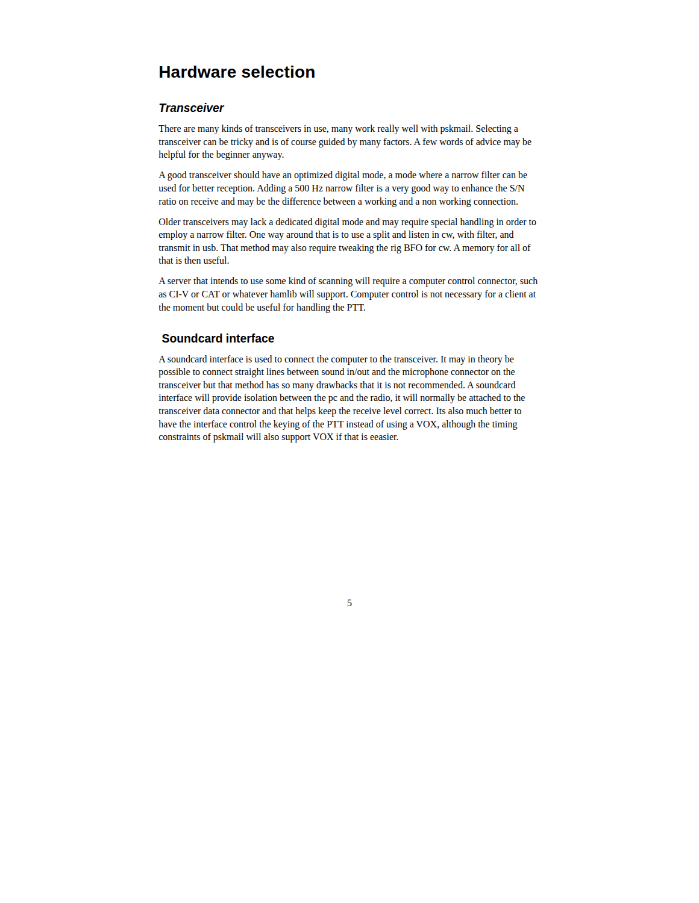Hardware selection
Transceiver
There are many kinds of transceivers in use, many work really well with pskmail. Selecting a transceiver can be tricky and is of course guided by many factors. A few words of advice may be helpful for the beginner anyway.
A good transceiver should have an optimized digital mode, a mode where a narrow filter can be used for better reception. Adding a 500 Hz narrow filter is a very good way to enhance the S/N ratio on receive and may be the difference between a working and a non working connection.
Older transceivers may lack a dedicated digital mode and may require special handling in order to employ a narrow filter. One way around that is to use a split and listen in cw, with filter, and transmit in usb. That method may also require tweaking the rig BFO for cw. A memory for all of that is then useful.
A server that intends to use some kind of scanning will require a computer control connector, such as CI-V or CAT or whatever hamlib will support. Computer control is not necessary for a client at the moment but could be useful for handling the PTT.
Soundcard interface
A soundcard interface is used to connect the computer to the transceiver. It may in theory be possible to connect straight lines between sound in/out and the microphone connector on the transceiver but that method has so many drawbacks that it is not recommended. A soundcard interface will provide isolation between the pc and the radio, it will normally be attached to the transceiver data connector and that helps keep the receive level correct. Its also much better to have the interface control the keying of the PTT instead of using a VOX, although the timing constraints of pskmail will also support VOX if that is eeasier.
5